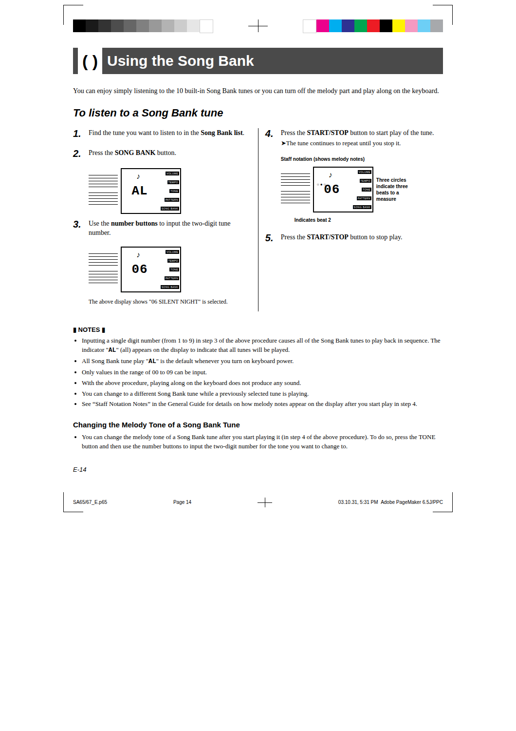( ) Using the Song Bank
You can enjoy simply listening to the 10 built-in Song Bank tunes or you can turn off the melody part and play along on the keyboard.
To listen to a Song Bank tune
1.
Find the tune you want to listen to in the Song Bank list.
2.
Press the SONG BANK button.
♪
AL
VOLUME
TEMPO
TONE
PATTERN
SONG BANK
3.
Use the number buttons to input the two-digit tune number.
♪
06
VOLUME
TEMPO
TONE
PATTERN
SONG BANK
The above display shows "06 SILENT NIGHT" is selected.
4.
Press the START/STOP button to start play of the tune.
➤The tune continues to repeat until you stop it.
Staff notation (shows melody notes)
♪
○●○
06
VOLUME
TEMPO
TONE
PATTERN
SONG BANK
Three circles indicate three beats to a measure
Indicates beat 2
5.
Press the START/STOP button to stop play.
▮ NOTES ▮
Inputting a single digit number (from 1 to 9) in step 3 of the above procedure causes all of the Song Bank tunes to play back in sequence. The indicator "AL" (all) appears on the display to indicate that all tunes will be played.
All Song Bank tune play "AL" is the default whenever you turn on keyboard power.
Only values in the range of 00 to 09 can be input.
With the above procedure, playing along on the keyboard does not produce any sound.
You can change to a different Song Bank tune while a previously selected tune is playing.
See “Staff Notation Notes” in the General Guide for details on how melody notes appear on the display after you start play in step 4.
Changing the Melody Tone of a Song Bank Tune
You can change the melody tone of a Song Bank tune after you start playing it (in step 4 of the above procedure). To do so, press the TONE button and then use the number buttons to input the two-digit number for the tone you want to change to.
E-14
SA65/67_E.p65 Page 14 03.10.31, 5:31 PM Adobe PageMaker 6.5J/PPC